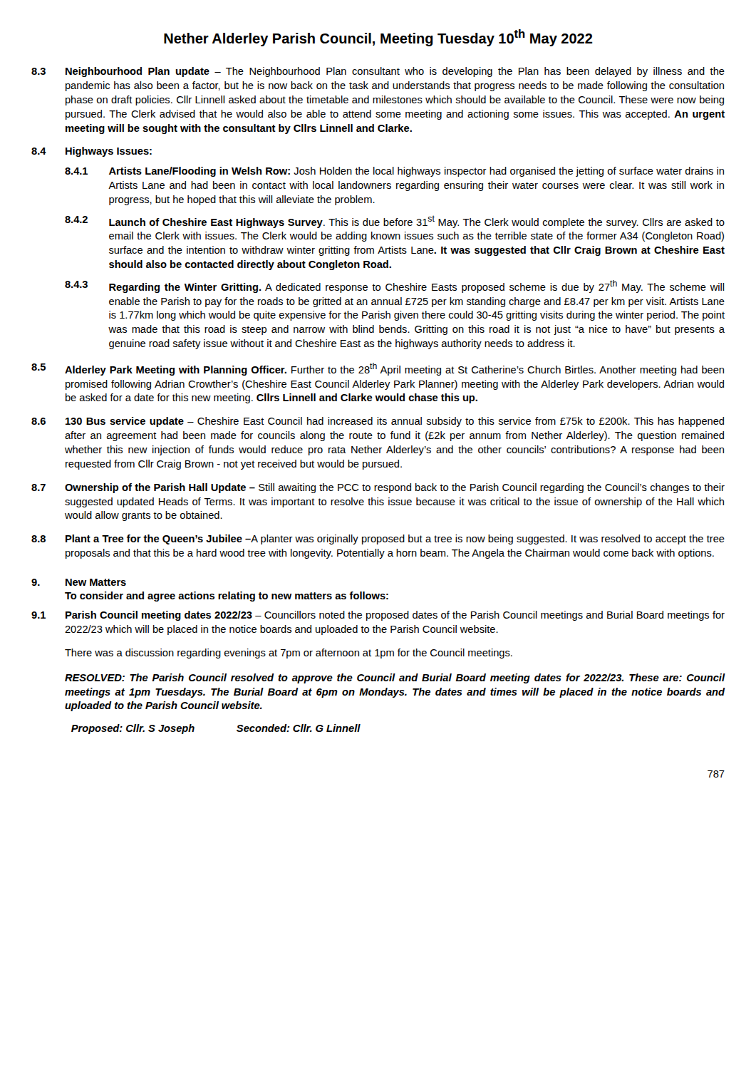Nether Alderley Parish Council, Meeting Tuesday 10th May 2022
8.3
Neighbourhood Plan update – The Neighbourhood Plan consultant who is developing the Plan has been delayed by illness and the pandemic has also been a factor, but he is now back on the task and understands that progress needs to be made following the consultation phase on draft policies. Cllr Linnell asked about the timetable and milestones which should be available to the Council. These were now being pursued. The Clerk advised that he would also be able to attend some meeting and actioning some issues. This was accepted. An urgent meeting will be sought with the consultant by Cllrs Linnell and Clarke.
8.4
Highways Issues:
8.4.1
Artists Lane/Flooding in Welsh Row: Josh Holden the local highways inspector had organised the jetting of surface water drains in Artists Lane and had been in contact with local landowners regarding ensuring their water courses were clear. It was still work in progress, but he hoped that this will alleviate the problem.
8.4.2
Launch of Cheshire East Highways Survey. This is due before 31st May. The Clerk would complete the survey. Cllrs are asked to email the Clerk with issues. The Clerk would be adding known issues such as the terrible state of the former A34 (Congleton Road) surface and the intention to withdraw winter gritting from Artists Lane. It was suggested that Cllr Craig Brown at Cheshire East should also be contacted directly about Congleton Road.
8.4.3
Regarding the Winter Gritting. A dedicated response to Cheshire Easts proposed scheme is due by 27th May. The scheme will enable the Parish to pay for the roads to be gritted at an annual £725 per km standing charge and £8.47 per km per visit. Artists Lane is 1.77km long which would be quite expensive for the Parish given there could 30-45 gritting visits during the winter period. The point was made that this road is steep and narrow with blind bends. Gritting on this road it is not just “a nice to have” but presents a genuine road safety issue without it and Cheshire East as the highways authority needs to address it.
8.5
Alderley Park Meeting with Planning Officer. Further to the 28th April meeting at St Catherine’s Church Birtles. Another meeting had been promised following Adrian Crowther’s (Cheshire East Council Alderley Park Planner) meeting with the Alderley Park developers. Adrian would be asked for a date for this new meeting. Cllrs Linnell and Clarke would chase this up.
8.6
130 Bus service update – Cheshire East Council had increased its annual subsidy to this service from £75k to £200k. This has happened after an agreement had been made for councils along the route to fund it (£2k per annum from Nether Alderley). The question remained whether this new injection of funds would reduce pro rata Nether Alderley’s and the other councils’ contributions? A response had been requested from Cllr Craig Brown - not yet received but would be pursued.
8.7
Ownership of the Parish Hall Update – Still awaiting the PCC to respond back to the Parish Council regarding the Council’s changes to their suggested updated Heads of Terms. It was important to resolve this issue because it was critical to the issue of ownership of the Hall which would allow grants to be obtained.
8.8
Plant a Tree for the Queen’s Jubilee –A planter was originally proposed but a tree is now being suggested. It was resolved to accept the tree proposals and that this be a hard wood tree with longevity. Potentially a horn beam. The Angela the Chairman would come back with options.
9.
New Matters
To consider and agree actions relating to new matters as follows:
9.1
Parish Council meeting dates 2022/23 – Councillors noted the proposed dates of the Parish Council meetings and Burial Board meetings for 2022/23 which will be placed in the notice boards and uploaded to the Parish Council website.
There was a discussion regarding evenings at 7pm or afternoon at 1pm for the Council meetings.
RESOLVED: The Parish Council resolved to approve the Council and Burial Board meeting dates for 2022/23. These are: Council meetings at 1pm Tuesdays. The Burial Board at 6pm on Mondays. The dates and times will be placed in the notice boards and uploaded to the Parish Council website.
Proposed: Cllr. S Joseph Seconded: Cllr. G Linnell
787